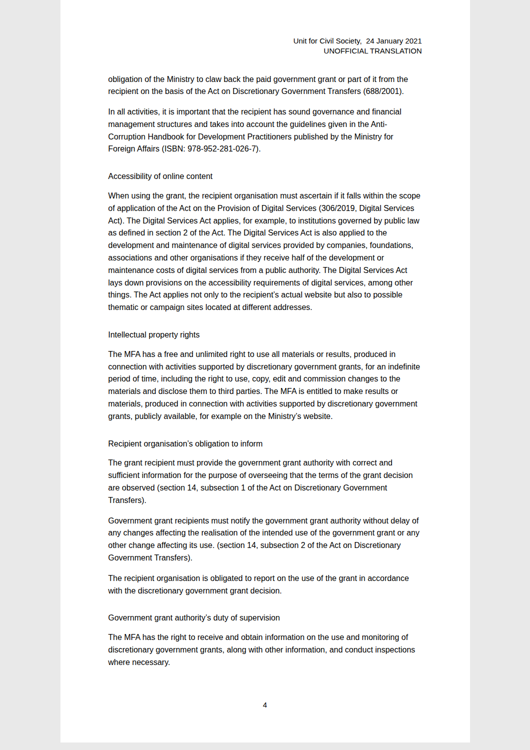Unit for Civil Society, 24 January 2021
UNOFFICIAL TRANSLATION
obligation of the Ministry to claw back the paid government grant or part of it from the recipient on the basis of the Act on Discretionary Government Transfers (688/2001).
In all activities, it is important that the recipient has sound governance and financial management structures and takes into account the guidelines given in the Anti-Corruption Handbook for Development Practitioners published by the Ministry for Foreign Affairs (ISBN: 978-952-281-026-7).
Accessibility of online content
When using the grant, the recipient organisation must ascertain if it falls within the scope of application of the Act on the Provision of Digital Services (306/2019, Digital Services Act). The Digital Services Act applies, for example, to institutions governed by public law as defined in section 2 of the Act. The Digital Services Act is also applied to the development and maintenance of digital services provided by companies, foundations, associations and other organisations if they receive half of the development or maintenance costs of digital services from a public authority. The Digital Services Act lays down provisions on the accessibility requirements of digital services, among other things. The Act applies not only to the recipient’s actual website but also to possible thematic or campaign sites located at different addresses.
Intellectual property rights
The MFA has a free and unlimited right to use all materials or results, produced in connection with activities supported by discretionary government grants, for an indefinite period of time, including the right to use, copy, edit and commission changes to the materials and disclose them to third parties. The MFA is entitled to make results or materials, produced in connection with activities supported by discretionary government grants, publicly available, for example on the Ministry’s website.
Recipient organisation’s obligation to inform
The grant recipient must provide the government grant authority with correct and sufficient information for the purpose of overseeing that the terms of the grant decision are observed (section 14, subsection 1 of the Act on Discretionary Government Transfers).
Government grant recipients must notify the government grant authority without delay of any changes affecting the realisation of the intended use of the government grant or any other change affecting its use. (section 14, subsection 2 of the Act on Discretionary Government Transfers).
The recipient organisation is obligated to report on the use of the grant in accordance with the discretionary government grant decision.
Government grant authority’s duty of supervision
The MFA has the right to receive and obtain information on the use and monitoring of discretionary government grants, along with other information, and conduct inspections where necessary.
4